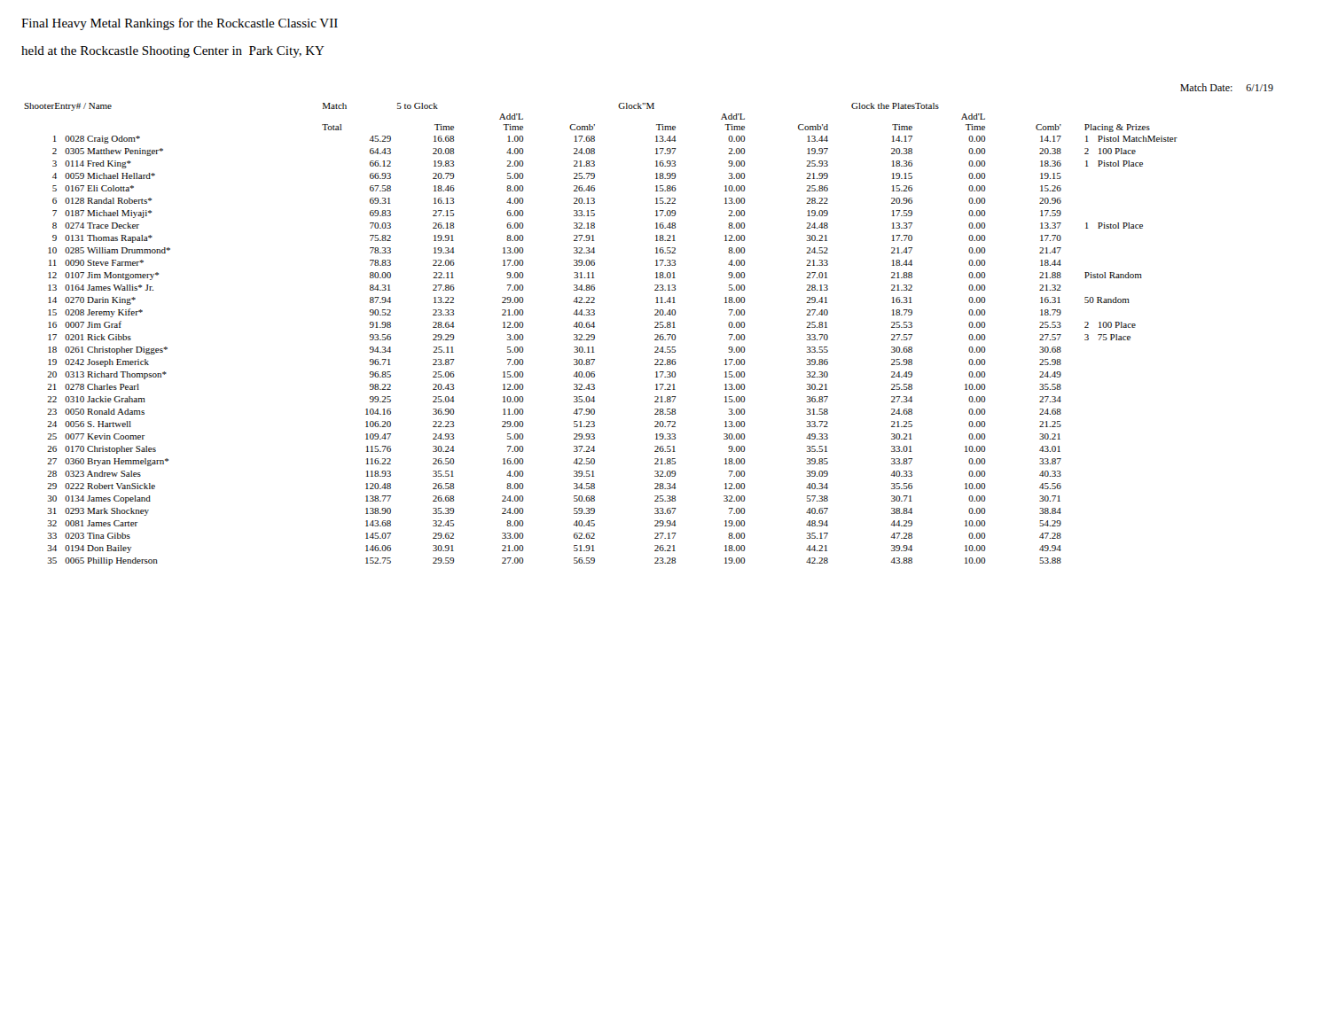Final Heavy Metal Rankings for the Rockcastle Classic VII
held at the Rockcastle Shooting Center in Park City, KY
Match Date: 6/1/19
| ShooterEntry# / Name | Match | 5 to Glock | | Glock"M | | Glock the PlatesTotals | | |
| --- | --- | --- | --- | --- | --- | --- | --- | --- |
| | | Total | Time | Add'L Time | Comb' | | Time | Add'L Time | Comb'd | | Time | Add'L Time | Comb' | | Placing & Prizes |
| 1 | 0028 Craig Odom* | 45.29 | 16.68 | 1.00 | 17.68 | | 13.44 | 0.00 | 13.44 | | 14.17 | 0.00 | 14.17 | | 1 Pistol MatchMeister |
| 2 | 0305 Matthew Peninger* | 64.43 | 20.08 | 4.00 | 24.08 | | 17.97 | 2.00 | 19.97 | | 20.38 | 0.00 | 20.38 | | 2 100 Place |
| 3 | 0114 Fred King* | 66.12 | 19.83 | 2.00 | 21.83 | | 16.93 | 9.00 | 25.93 | | 18.36 | 0.00 | 18.36 | | 1 Pistol Place |
| 4 | 0059 Michael Hellard* | 66.93 | 20.79 | 5.00 | 25.79 | | 18.99 | 3.00 | 21.99 | | 19.15 | 0.00 | 19.15 | | |
| 5 | 0167 Eli Colotta* | 67.58 | 18.46 | 8.00 | 26.46 | | 15.86 | 10.00 | 25.86 | | 15.26 | 0.00 | 15.26 | | |
| 6 | 0128 Randal Roberts* | 69.31 | 16.13 | 4.00 | 20.13 | | 15.22 | 13.00 | 28.22 | | 20.96 | 0.00 | 20.96 | | |
| 7 | 0187 Michael Miyaji* | 69.83 | 27.15 | 6.00 | 33.15 | | 17.09 | 2.00 | 19.09 | | 17.59 | 0.00 | 17.59 | | |
| 8 | 0274 Trace Decker | 70.03 | 26.18 | 6.00 | 32.18 | | 16.48 | 8.00 | 24.48 | | 13.37 | 0.00 | 13.37 | | 1 Pistol Place |
| 9 | 0131 Thomas Rapala* | 75.82 | 19.91 | 8.00 | 27.91 | | 18.21 | 12.00 | 30.21 | | 17.70 | 0.00 | 17.70 | | |
| 10 | 0285 William Drummond* | 78.33 | 19.34 | 13.00 | 32.34 | | 16.52 | 8.00 | 24.52 | | 21.47 | 0.00 | 21.47 | | |
| 11 | 0090 Steve Farmer* | 78.83 | 22.06 | 17.00 | 39.06 | | 17.33 | 4.00 | 21.33 | | 18.44 | 0.00 | 18.44 | | |
| 12 | 0107 Jim Montgomery* | 80.00 | 22.11 | 9.00 | 31.11 | | 18.01 | 9.00 | 27.01 | | 21.88 | 0.00 | 21.88 | | Pistol Random |
| 13 | 0164 James Wallis* Jr. | 84.31 | 27.86 | 7.00 | 34.86 | | 23.13 | 5.00 | 28.13 | | 21.32 | 0.00 | 21.32 | | |
| 14 | 0270 Darin King* | 87.94 | 13.22 | 29.00 | 42.22 | | 11.41 | 18.00 | 29.41 | | 16.31 | 0.00 | 16.31 | | 50 Random |
| 15 | 0208 Jeremy Kifer* | 90.52 | 23.33 | 21.00 | 44.33 | | 20.40 | 7.00 | 27.40 | | 18.79 | 0.00 | 18.79 | | |
| 16 | 0007 Jim Graf | 91.98 | 28.64 | 12.00 | 40.64 | | 25.81 | 0.00 | 25.81 | | 25.53 | 0.00 | 25.53 | | 2 100 Place |
| 17 | 0201 Rick Gibbs | 93.56 | 29.29 | 3.00 | 32.29 | | 26.70 | 7.00 | 33.70 | | 27.57 | 0.00 | 27.57 | | 3 75 Place |
| 18 | 0261 Christopher Digges* | 94.34 | 25.11 | 5.00 | 30.11 | | 24.55 | 9.00 | 33.55 | | 30.68 | 0.00 | 30.68 | | |
| 19 | 0242 Joseph Emerick | 96.71 | 23.87 | 7.00 | 30.87 | | 22.86 | 17.00 | 39.86 | | 25.98 | 0.00 | 25.98 | | |
| 20 | 0313 Richard Thompson* | 96.85 | 25.06 | 15.00 | 40.06 | | 17.30 | 15.00 | 32.30 | | 24.49 | 0.00 | 24.49 | | |
| 21 | 0278 Charles Pearl | 98.22 | 20.43 | 12.00 | 32.43 | | 17.21 | 13.00 | 30.21 | | 25.58 | 10.00 | 35.58 | | |
| 22 | 0310 Jackie Graham | 99.25 | 25.04 | 10.00 | 35.04 | | 21.87 | 15.00 | 36.87 | | 27.34 | 0.00 | 27.34 | | |
| 23 | 0050 Ronald Adams | 104.16 | 36.90 | 11.00 | 47.90 | | 28.58 | 3.00 | 31.58 | | 24.68 | 0.00 | 24.68 | | |
| 24 | 0056 S. Hartwell | 106.20 | 22.23 | 29.00 | 51.23 | | 20.72 | 13.00 | 33.72 | | 21.25 | 0.00 | 21.25 | | |
| 25 | 0077 Kevin Coomer | 109.47 | 24.93 | 5.00 | 29.93 | | 19.33 | 30.00 | 49.33 | | 30.21 | 0.00 | 30.21 | | |
| 26 | 0170 Christopher Sales | 115.76 | 30.24 | 7.00 | 37.24 | | 26.51 | 9.00 | 35.51 | | 33.01 | 10.00 | 43.01 | | |
| 27 | 0360 Bryan Hemmelgarn* | 116.22 | 26.50 | 16.00 | 42.50 | | 21.85 | 18.00 | 39.85 | | 33.87 | 0.00 | 33.87 | | |
| 28 | 0323 Andrew Sales | 118.93 | 35.51 | 4.00 | 39.51 | | 32.09 | 7.00 | 39.09 | | 40.33 | 0.00 | 40.33 | | |
| 29 | 0222 Robert VanSickle | 120.48 | 26.58 | 8.00 | 34.58 | | 28.34 | 12.00 | 40.34 | | 35.56 | 10.00 | 45.56 | | |
| 30 | 0134 James Copeland | 138.77 | 26.68 | 24.00 | 50.68 | | 25.38 | 32.00 | 57.38 | | 30.71 | 0.00 | 30.71 | | |
| 31 | 0293 Mark Shockney | 138.90 | 35.39 | 24.00 | 59.39 | | 33.67 | 7.00 | 40.67 | | 38.84 | 0.00 | 38.84 | | |
| 32 | 0081 James Carter | 143.68 | 32.45 | 8.00 | 40.45 | | 29.94 | 19.00 | 48.94 | | 44.29 | 10.00 | 54.29 | | |
| 33 | 0203 Tina Gibbs | 145.07 | 29.62 | 33.00 | 62.62 | | 27.17 | 8.00 | 35.17 | | 47.28 | 0.00 | 47.28 | | |
| 34 | 0194 Don Bailey | 146.06 | 30.91 | 21.00 | 51.91 | | 26.21 | 18.00 | 44.21 | | 39.94 | 10.00 | 49.94 | | |
| 35 | 0065 Phillip Henderson | 152.75 | 29.59 | 27.00 | 56.59 | | 23.28 | 19.00 | 42.28 | | 43.88 | 10.00 | 53.88 | | |